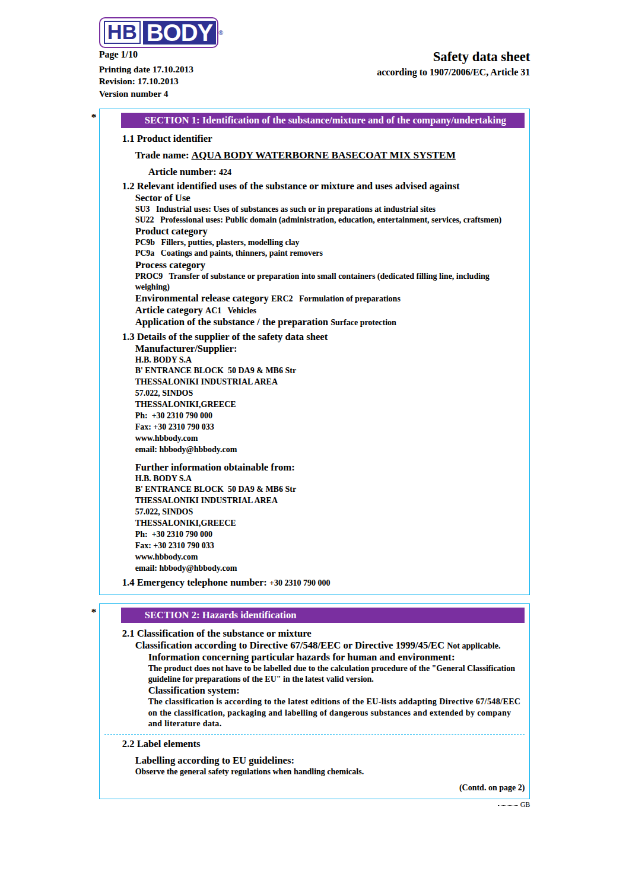HB BODY®
Page 1/10
Printing date 17.10.2013
Revision: 17.10.2013
Version number 4
Safety data sheet
according to 1907/2006/EC, Article 31
*
SECTION 1: Identification of the substance/mixture and of the company/undertaking
1.1 Product identifier
Trade name: AQUA BODY WATERBORNE BASECOAT MIX SYSTEM
Article number: 424
1.2 Relevant identified uses of the substance or mixture and uses advised against
Sector of Use
SU3 Industrial uses: Uses of substances as such or in preparations at industrial sites
SU22 Professional uses: Public domain (administration, education, entertainment, services, craftsmen)
Product category
PC9b Fillers, putties, plasters, modelling clay
PC9a Coatings and paints, thinners, paint removers
Process category
PROC9 Transfer of substance or preparation into small containers (dedicated filling line, including weighing)
Environmental release category ERC2 Formulation of preparations
Article category AC1 Vehicles
Application of the substance / the preparation Surface protection
1.3 Details of the supplier of the safety data sheet
Manufacturer/Supplier:
H.B. BODY S.A
B' ENTRANCE BLOCK 50 DA9 & MB6 Str
THESSALONIKI INDUSTRIAL AREA
57.022, SINDOS
THESSALONIKI,GREECE
Ph: +30 2310 790 000
Fax: +30 2310 790 033
www.hbbody.com
email: hbbody@hbbody.com
Further information obtainable from:
H.B. BODY S.A
B' ENTRANCE BLOCK 50 DA9 & MB6 Str
THESSALONIKI INDUSTRIAL AREA
57.022, SINDOS
THESSALONIKI,GREECE
Ph: +30 2310 790 000
Fax: +30 2310 790 033
www.hbbody.com
email: hbbody@hbbody.com
1.4 Emergency telephone number: +30 2310 790 000
*
SECTION 2: Hazards identification
2.1 Classification of the substance or mixture
Classification according to Directive 67/548/EEC or Directive 1999/45/EC Not applicable.
Information concerning particular hazards for human and environment:
The product does not have to be labelled due to the calculation procedure of the "General Classification guideline for preparations of the EU" in the latest valid version.
Classification system:
The classification is according to the latest editions of the EU-lists addapting Directive 67/548/EEC on the classification, packaging and labelling of dangerous substances and extended by company and literature data.
2.2 Label elements
Labelling according to EU guidelines:
Observe the general safety regulations when handling chemicals.
(Contd. on page 2)
GB